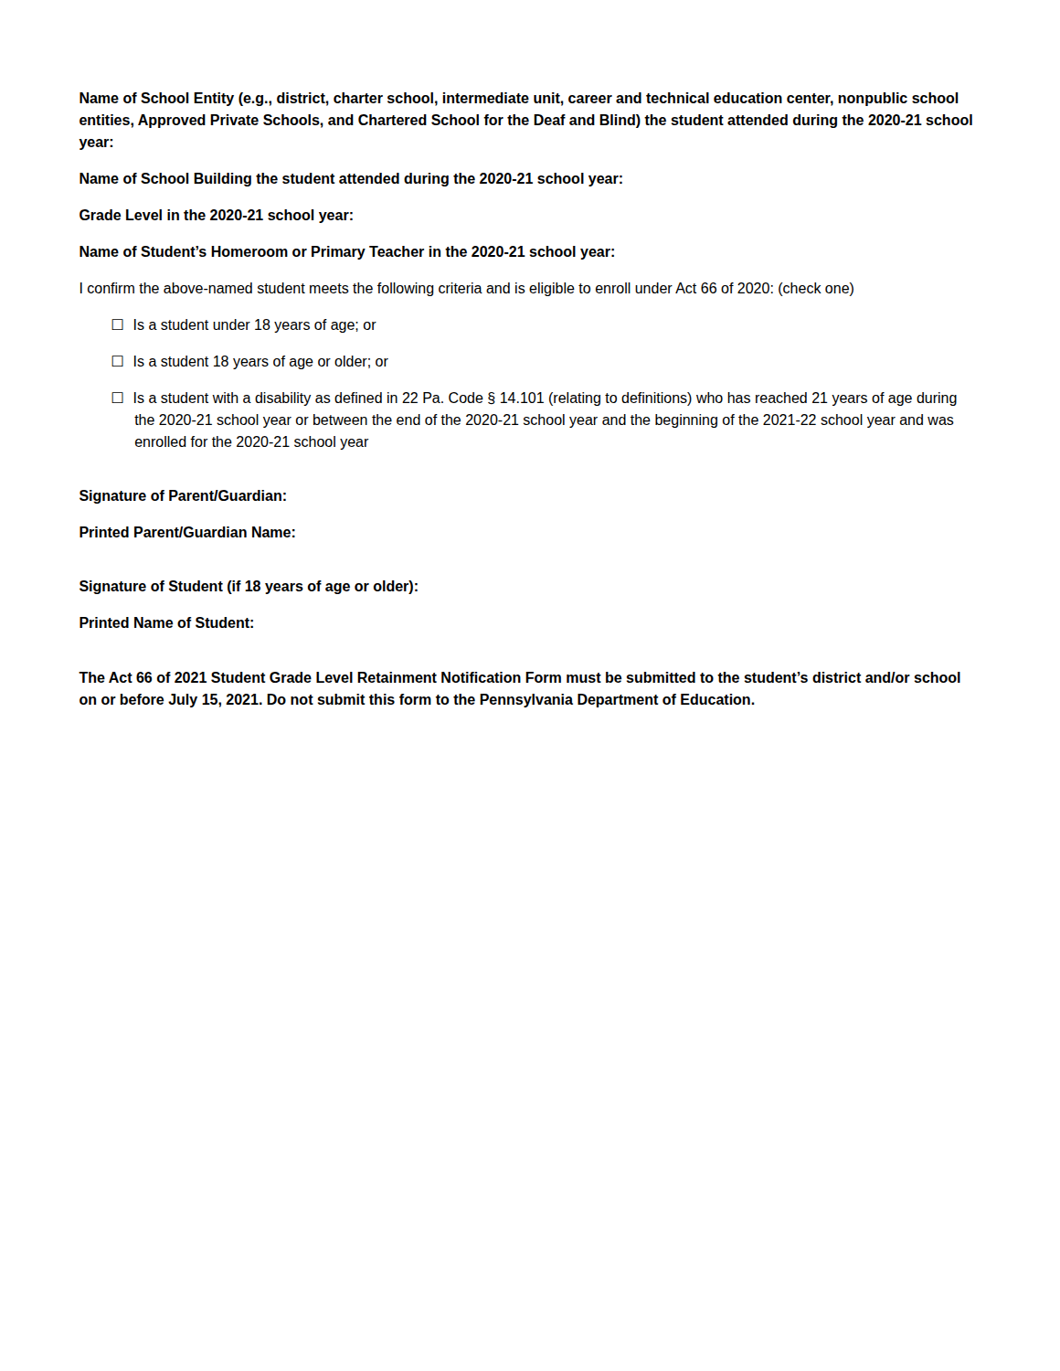Name of School Entity (e.g., district, charter school, intermediate unit, career and technical education center, nonpublic school entities, Approved Private Schools, and Chartered School for the Deaf and Blind) the student attended during the 2020-21 school year:
Name of School Building the student attended during the 2020-21 school year:
Grade Level in the 2020-21 school year:
Name of Student’s Homeroom or Primary Teacher in the 2020-21 school year:
I confirm the above-named student meets the following criteria and is eligible to enroll under Act 66 of 2020: (check one)
☐Is a student under 18 years of age; or
☐Is a student 18 years of age or older; or
☐Is a student with a disability as defined in 22 Pa. Code § 14.101 (relating to definitions) who has reached 21 years of age during the 2020-21 school year or between the end of the 2020-21 school year and the beginning of the 2021-22 school year and was enrolled for the 2020-21 school year
Signature of Parent/Guardian:
Printed Parent/Guardian Name:
Signature of Student (if 18 years of age or older):
Printed Name of Student:
The Act 66 of 2021 Student Grade Level Retainment Notification Form must be submitted to the student’s district and/or school on or before July 15, 2021. Do not submit this form to the Pennsylvania Department of Education.